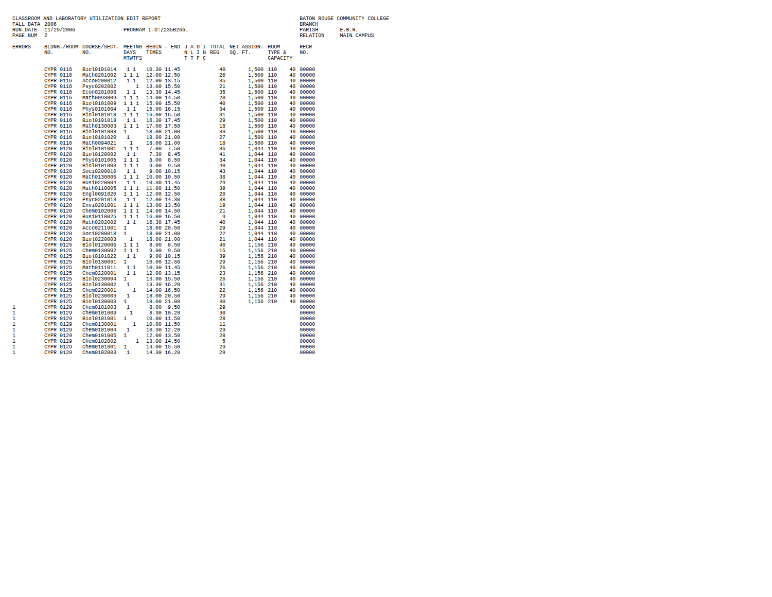| CLASSROOM AND LABORATORY UTILIZATION EDIT REPORT | BATON ROUGE COMMUNITY COLLEGE |
| FALL DATA | 2006 | | BRANCH |
| RUN DATE | 11/29/2006 | PROGRAM I-D:Z235B266. | PARISH | E.B.R. |
| PAGE NUM | 2 | | RELATION | MAIN CAMPUS |
| ERRORS | BLDNG./ROOM NO. | COURSE/SECT. NO. | MEETNG DAYS MTWTFS | BEGIN - END TIMES | J A D I N L I N T T F C | TOTAL REG | NET ASSIGN. SQ. FT. | ROOM TYPE & CAPACITY | RECR NO. |
| | CYPR 0116 | Biol0101014 | 1 1 | 10.30 11.45 | | 40 | 1,500 | 110 40 | 00000 |
| | CYPR 0116 | Math0201002 | 1 1 1 | 12.00 12.50 | | 26 | 1,500 | 110 40 | 00000 |
| | CYPR 0116 | Acco0200012 | 1 1 | 12.00 13.15 | | 35 | 1,500 | 110 40 | 00000 |
| | CYPR 0116 | Psyc0202002 | 1 | 13.00 15.50 | | 21 | 1,500 | 110 40 | 00000 |
| | CYPR 0116 | Econ0201008 | 1 1 | 13.30 14.45 | | 35 | 1,500 | 110 40 | 00000 |
| | CYPR 0116 | Math0093009 | 1 1 1 | 14.00 14.50 | | 20 | 1,500 | 110 40 | 00000 |
| | CYPR 0116 | Biol0101009 | 1 1 1 | 15.00 15.50 | | 40 | 1,500 | 110 40 | 00000 |
| | CYPR 0116 | Phys0101004 | 1 1 | 15.00 16.15 | | 34 | 1,500 | 110 40 | 00000 |
| | CYPR 0116 | Biol0101010 | 1 1 1 | 16.00 16.50 | | 31 | 1,500 | 110 40 | 00000 |
| | CYPR 0116 | Biol0101018 | 1 1 | 16.30 17.45 | | 29 | 1,500 | 110 40 | 00000 |
| | CYPR 0116 | Math0130003 | 1 1 1 | 17.00 17.50 | | 18 | 1,500 | 110 40 | 00000 |
| | CYPR 0116 | Biol0101008 | 1 | 18.00 21.00 | | 33 | 1,500 | 110 40 | 00000 |
| | CYPR 0116 | Biol0101020 | 1 | 18.00 21.00 | | 27 | 1,500 | 110 40 | 00000 |
| | CYPR 0116 | Math0094021 | 1 | 18.00 21.00 | | 18 | 1,500 | 110 40 | 00000 |
| | CYPR 0120 | Biol0101001 | 1 1 1 | 7.00 7.50 | | 36 | 1,044 | 110 40 | 00000 |
| | CYPR 0120 | Biol0120002 | 1 1 | 7.30 8.45 | | 41 | 1,044 | 110 40 | 00000 |
| | CYPR 0120 | Phys0101005 | 1 1 1 | 8.00 8.50 | | 34 | 1,044 | 110 40 | 00000 |
| | CYPR 0120 | Biol0101003 | 1 1 1 | 9.00 9.50 | | 40 | 1,044 | 110 40 | 00000 |
| | CYPR 0120 | Soci0200010 | 1 1 | 9.00 10.15 | | 43 | 1,044 | 110 40 | 00000 |
| | CYPR 0120 | Math0130006 | 1 1 1 | 10.00 10.50 | | 38 | 1,044 | 110 40 | 00000 |
| | CYPR 0120 | Busi0220004 | 1 1 | 10.30 11.45 | | 29 | 1,044 | 110 40 | 00000 |
| | CYPR 0120 | Math0110005 | 1 1 1 | 11.00 11.50 | | 39 | 1,044 | 110 40 | 00000 |
| | CYPR 0120 | Engl0091020 | 1 1 1 | 12.00 12.50 | | 20 | 1,044 | 110 40 | 00000 |
| | CYPR 0120 | Psyc0201013 | 1 1 | 12.00 14.30 | | 38 | 1,044 | 110 40 | 00000 |
| | CYPR 0120 | Envi0201001 | 1 1 1 | 13.00 13.50 | | 19 | 1,044 | 110 40 | 00000 |
| | CYPR 0120 | Chem0102006 | 1 1 1 | 14.00 14.50 | | 21 | 1,044 | 110 40 | 00000 |
| | CYPR 0120 | Busi0110025 | 1 1 1 | 16.00 16.50 | | 9 | 1,044 | 110 40 | 00000 |
| | CYPR 0120 | Math0202002 | 1 1 | 16.30 17.45 | | 40 | 1,044 | 110 40 | 00000 |
| | CYPR 0120 | Acco0211001 | 1 | 18.00 20.50 | | 29 | 1,044 | 110 40 | 00000 |
| | CYPR 0120 | Soci0200018 | 1 | 18.00 21.00 | | 22 | 1,044 | 110 40 | 00000 |
| | CYPR 0120 | Biol0220003 | 1 | 18.00 21.00 | | 21 | 1,044 | 110 40 | 00000 |
| | CYPR 0125 | Biol0120006 | 1 1 1 | 8.00 8.50 | | 40 | 1,156 | 210 40 | 00000 |
| | CYPR 0125 | Chem0130002 | 1 1 1 | 9.00 9.50 | | 15 | 1,156 | 210 40 | 00000 |
| | CYPR 0125 | Biol0101022 | 1 1 | 9.00 10.15 | | 39 | 1,156 | 210 40 | 00000 |
| | CYPR 0125 | Biol0130001 | 1 | 10.00 12.50 | | 29 | 1,156 | 210 40 | 00000 |
| | CYPR 0125 | Math0111011 | 1 1 | 10.30 11.45 | | 26 | 1,156 | 210 40 | 00000 |
| | CYPR 0125 | Chem0220001 | 1 1 | 12.00 13.15 | | 23 | 1,156 | 210 40 | 00000 |
| | CYPR 0125 | Biol0230004 | 1 | 13.00 15.50 | | 26 | 1,156 | 210 40 | 00000 |
| | CYPR 0125 | Biol0130002 | 1 | 13.30 16.20 | | 31 | 1,156 | 210 40 | 00000 |
| | CYPR 0125 | Chem0220001 | 1 | 14.00 16.50 | | 22 | 1,156 | 210 40 | 00000 |
| | CYPR 0125 | Biol0230003 | 1 | 18.00 20.50 | | 29 | 1,156 | 210 40 | 00000 |
| | CYPR 0125 | Biol0130003 | 1 | 18.00 21.00 | | 30 | 1,156 | 210 40 | 00000 |
| 1 | CYPR 0129 | Chem0101003 | 1 | 8.00 9.50 | | 29 | | | 00000 |
| 1 | CYPR 0129 | Chem0101009 | 1 | 8.30 10.20 | | 30 | | | 00000 |
| 1 | CYPR 0129 | Biol0101001 | 1 | 10.00 11.50 | | 28 | | | 00000 |
| 1 | CYPR 0129 | Chem0130001 | 1 | 10.00 11.50 | | 11 | | | 00000 |
| 1 | CYPR 0129 | Chem0101004 | 1 | 10.30 12.20 | | 29 | | | 00000 |
| 1 | CYPR 0129 | Chem0101005 | 1 | 12.00 13.50 | | 28 | | | 00000 |
| 1 | CYPR 0129 | Chem0102002 | 1 | 13.00 14.50 | | 5 | | | 00000 |
| 1 | CYPR 0129 | Chem0101001 | 1 | 14.00 15.50 | | 29 | | | 00000 |
| 1 | CYPR 0129 | Chem0102003 | 1 | 14.30 16.20 | | 29 | | | 00000 |